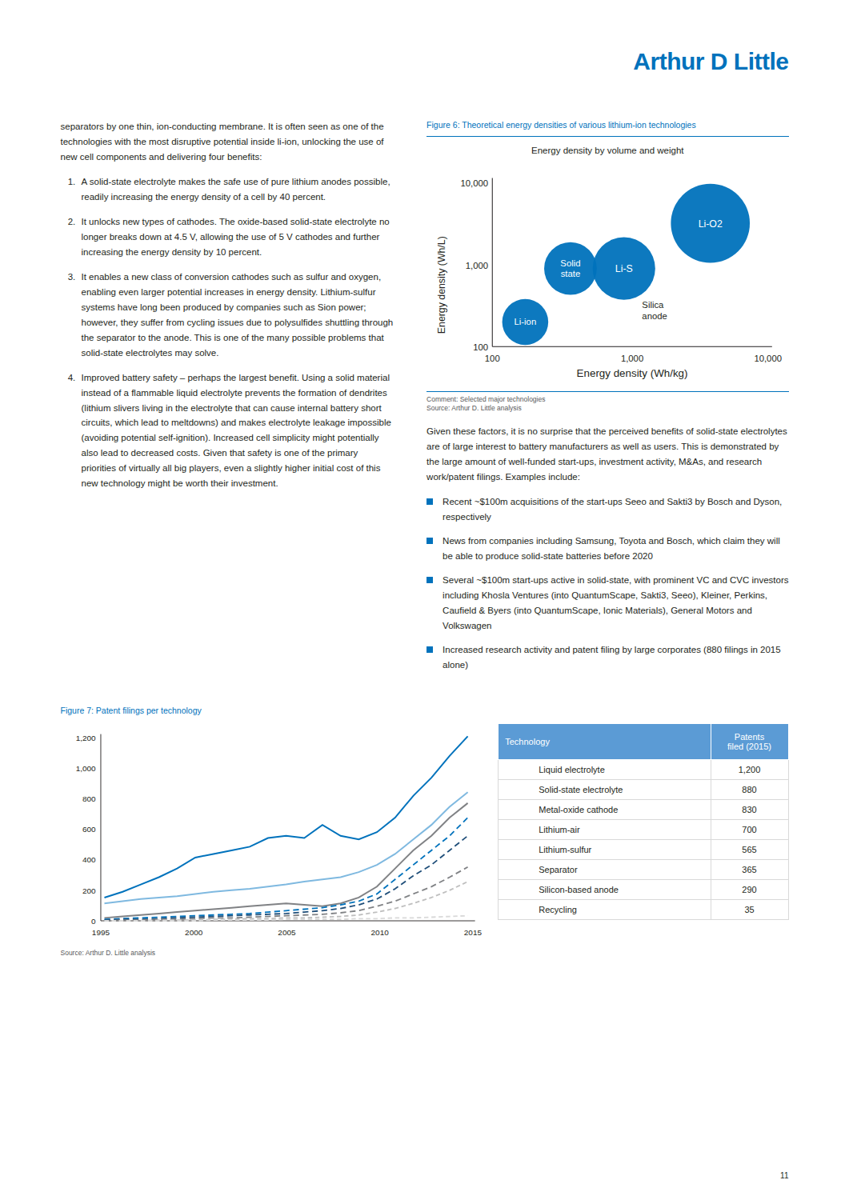Arthur D Little
separators by one thin, ion-conducting membrane. It is often seen as one of the technologies with the most disruptive potential inside li-ion, unlocking the use of new cell components and delivering four benefits:
A solid-state electrolyte makes the safe use of pure lithium anodes possible, readily increasing the energy density of a cell by 40 percent.
It unlocks new types of cathodes. The oxide-based solid-state electrolyte no longer breaks down at 4.5 V, allowing the use of 5 V cathodes and further increasing the energy density by 10 percent.
It enables a new class of conversion cathodes such as sulfur and oxygen, enabling even larger potential increases in energy density. Lithium-sulfur systems have long been produced by companies such as Sion power; however, they suffer from cycling issues due to polysulfides shuttling through the separator to the anode. This is one of the many possible problems that solid-state electrolytes may solve.
Improved battery safety – perhaps the largest benefit. Using a solid material instead of a flammable liquid electrolyte prevents the formation of dendrites (lithium slivers living in the electrolyte that can cause internal battery short circuits, which lead to meltdowns) and makes electrolyte leakage impossible (avoiding potential self-ignition). Increased cell simplicity might potentially also lead to decreased costs. Given that safety is one of the primary priorities of virtually all big players, even a slightly higher initial cost of this new technology might be worth their investment.
Figure 6: Theoretical energy densities of various lithium-ion technologies
Energy density by volume and weight
Energy density (Wh/L) 10,000 1,000 100 100 1,000 10,000 Energy density (Wh/kg) Li-ion Solid state Li-S Li-O2 Silica anode
Comment: Selected major technologies
Source: Arthur D. Little analysis
Given these factors, it is no surprise that the perceived benefits of solid-state electrolytes are of large interest to battery manufacturers as well as users. This is demonstrated by the large amount of well-funded start-ups, investment activity, M&As, and research work/patent filings. Examples include:
Recent ~$100m acquisitions of the start-ups Seeo and Sakti3 by Bosch and Dyson, respectively
News from companies including Samsung, Toyota and Bosch, which claim they will be able to produce solid-state batteries before 2020
Several ~$100m start-ups active in solid-state, with prominent VC and CVC investors including Khosla Ventures (into QuantumScape, Sakti3, Seeo), Kleiner, Perkins, Caufield & Byers (into QuantumScape, Ionic Materials), General Motors and Volkswagen
Increased research activity and patent filing by large corporates (880 filings in 2015 alone)
Figure 7: Patent filings per technology
1,200 1,000 800 600 400 200 0 1995 2000 2005 2010 2015
Source: Arthur D. Little analysis
| Technology | Patents filed (2015) |
| --- | --- |
| Liquid electrolyte | 1,200 |
| Solid-state electrolyte | 880 |
| Metal-oxide cathode | 830 |
| Lithium-air | 700 |
| Lithium-sulfur | 565 |
| Separator | 365 |
| Silicon-based anode | 290 |
| Recycling | 35 |
11